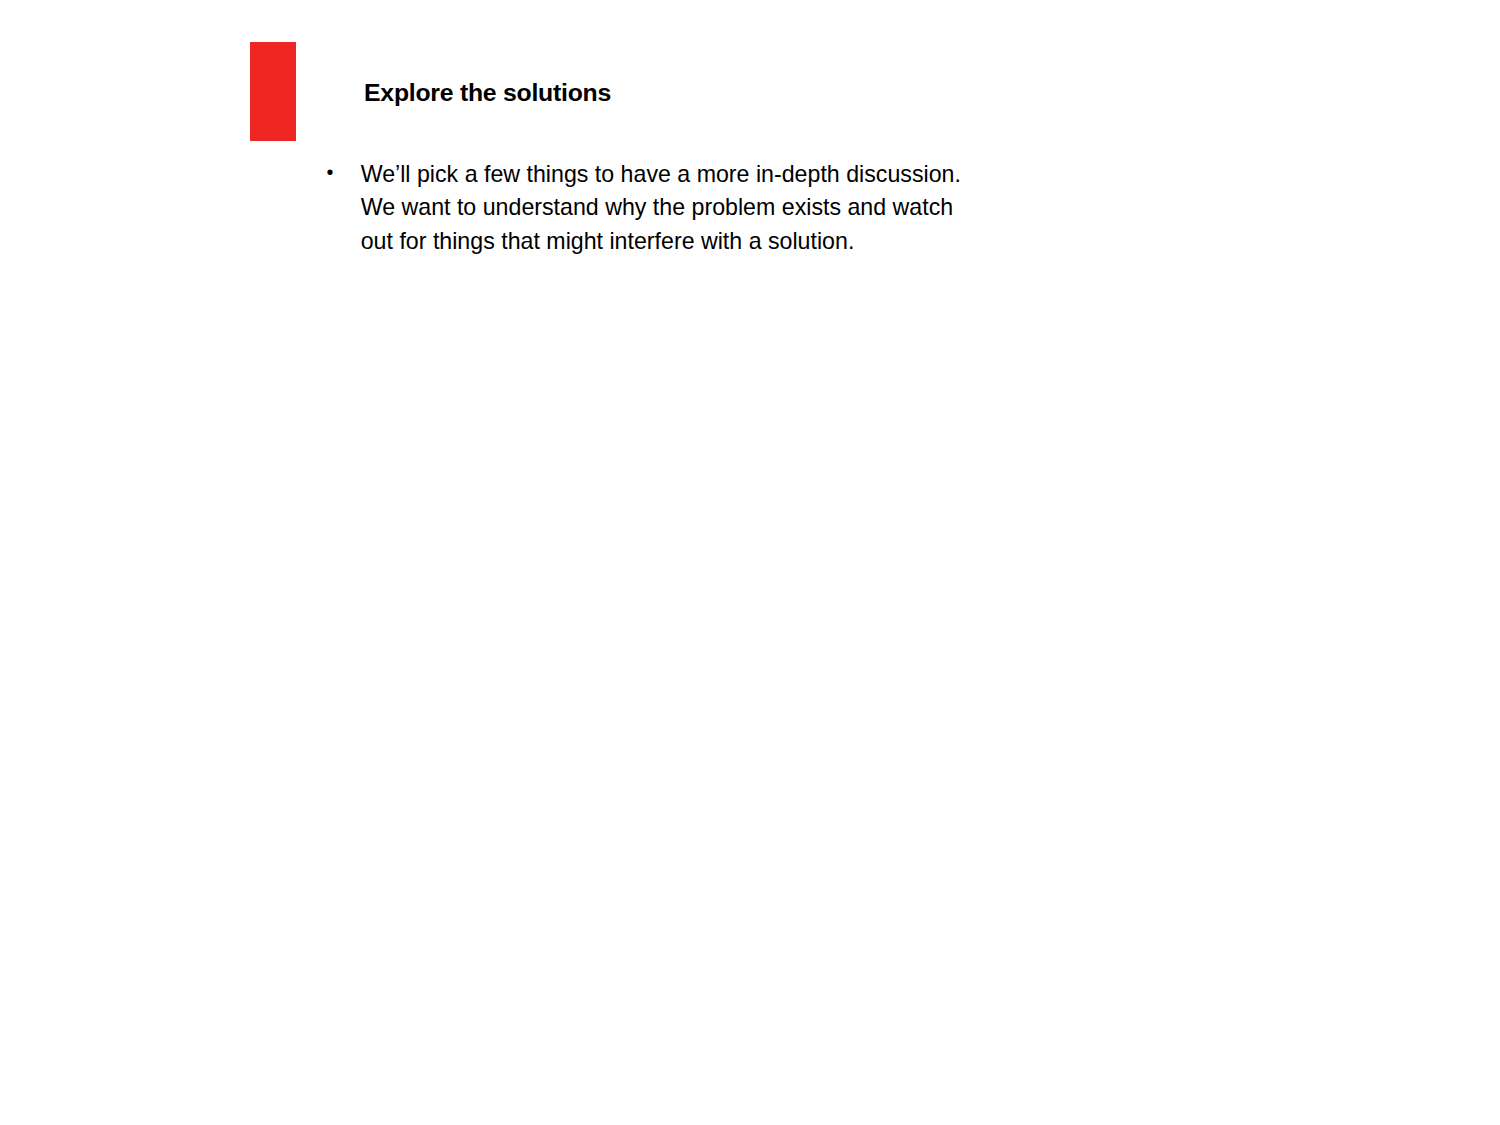Explore the solutions
We’ll pick a few things to have a more in-depth discussion. We want to understand why the problem exists and watch out for things that might interfere with a solution.